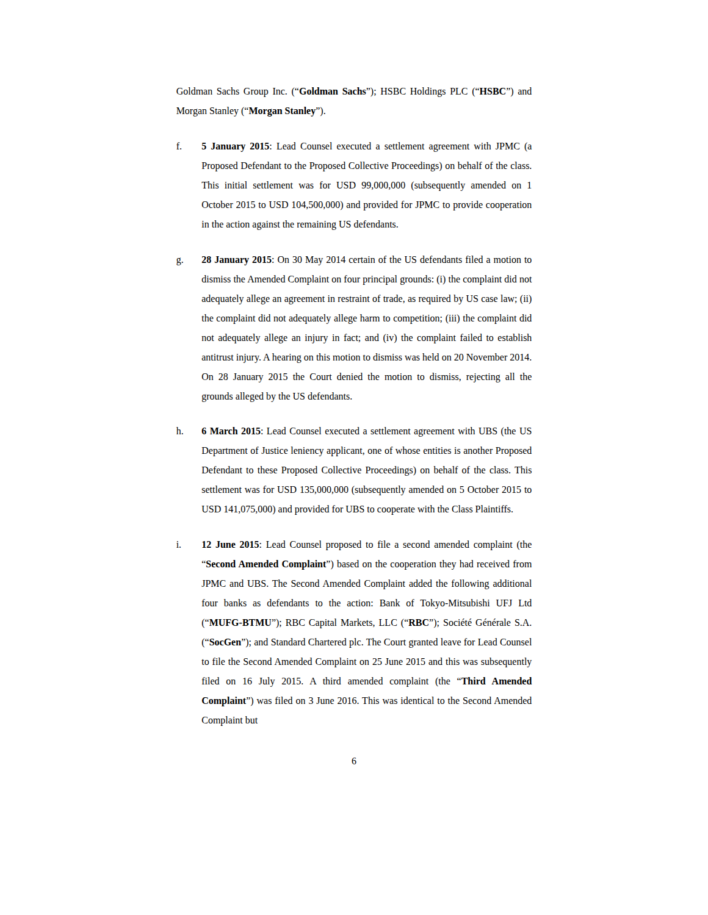Goldman Sachs Group Inc. (“Goldman Sachs”); HSBC Holdings PLC (“HSBC”) and Morgan Stanley (“Morgan Stanley”).
f. 5 January 2015: Lead Counsel executed a settlement agreement with JPMC (a Proposed Defendant to the Proposed Collective Proceedings) on behalf of the class. This initial settlement was for USD 99,000,000 (subsequently amended on 1 October 2015 to USD 104,500,000) and provided for JPMC to provide cooperation in the action against the remaining US defendants.
g. 28 January 2015: On 30 May 2014 certain of the US defendants filed a motion to dismiss the Amended Complaint on four principal grounds: (i) the complaint did not adequately allege an agreement in restraint of trade, as required by US case law; (ii) the complaint did not adequately allege harm to competition; (iii) the complaint did not adequately allege an injury in fact; and (iv) the complaint failed to establish antitrust injury. A hearing on this motion to dismiss was held on 20 November 2014. On 28 January 2015 the Court denied the motion to dismiss, rejecting all the grounds alleged by the US defendants.
h. 6 March 2015: Lead Counsel executed a settlement agreement with UBS (the US Department of Justice leniency applicant, one of whose entities is another Proposed Defendant to these Proposed Collective Proceedings) on behalf of the class. This settlement was for USD 135,000,000 (subsequently amended on 5 October 2015 to USD 141,075,000) and provided for UBS to cooperate with the Class Plaintiffs.
i. 12 June 2015: Lead Counsel proposed to file a second amended complaint (the “Second Amended Complaint”) based on the cooperation they had received from JPMC and UBS. The Second Amended Complaint added the following additional four banks as defendants to the action: Bank of Tokyo-Mitsubishi UFJ Ltd (“MUFG-BTMU”); RBC Capital Markets, LLC (“RBC”); Société Générale S.A. (“SocGen”); and Standard Chartered plc. The Court granted leave for Lead Counsel to file the Second Amended Complaint on 25 June 2015 and this was subsequently filed on 16 July 2015. A third amended complaint (the “Third Amended Complaint”) was filed on 3 June 2016. This was identical to the Second Amended Complaint but
6